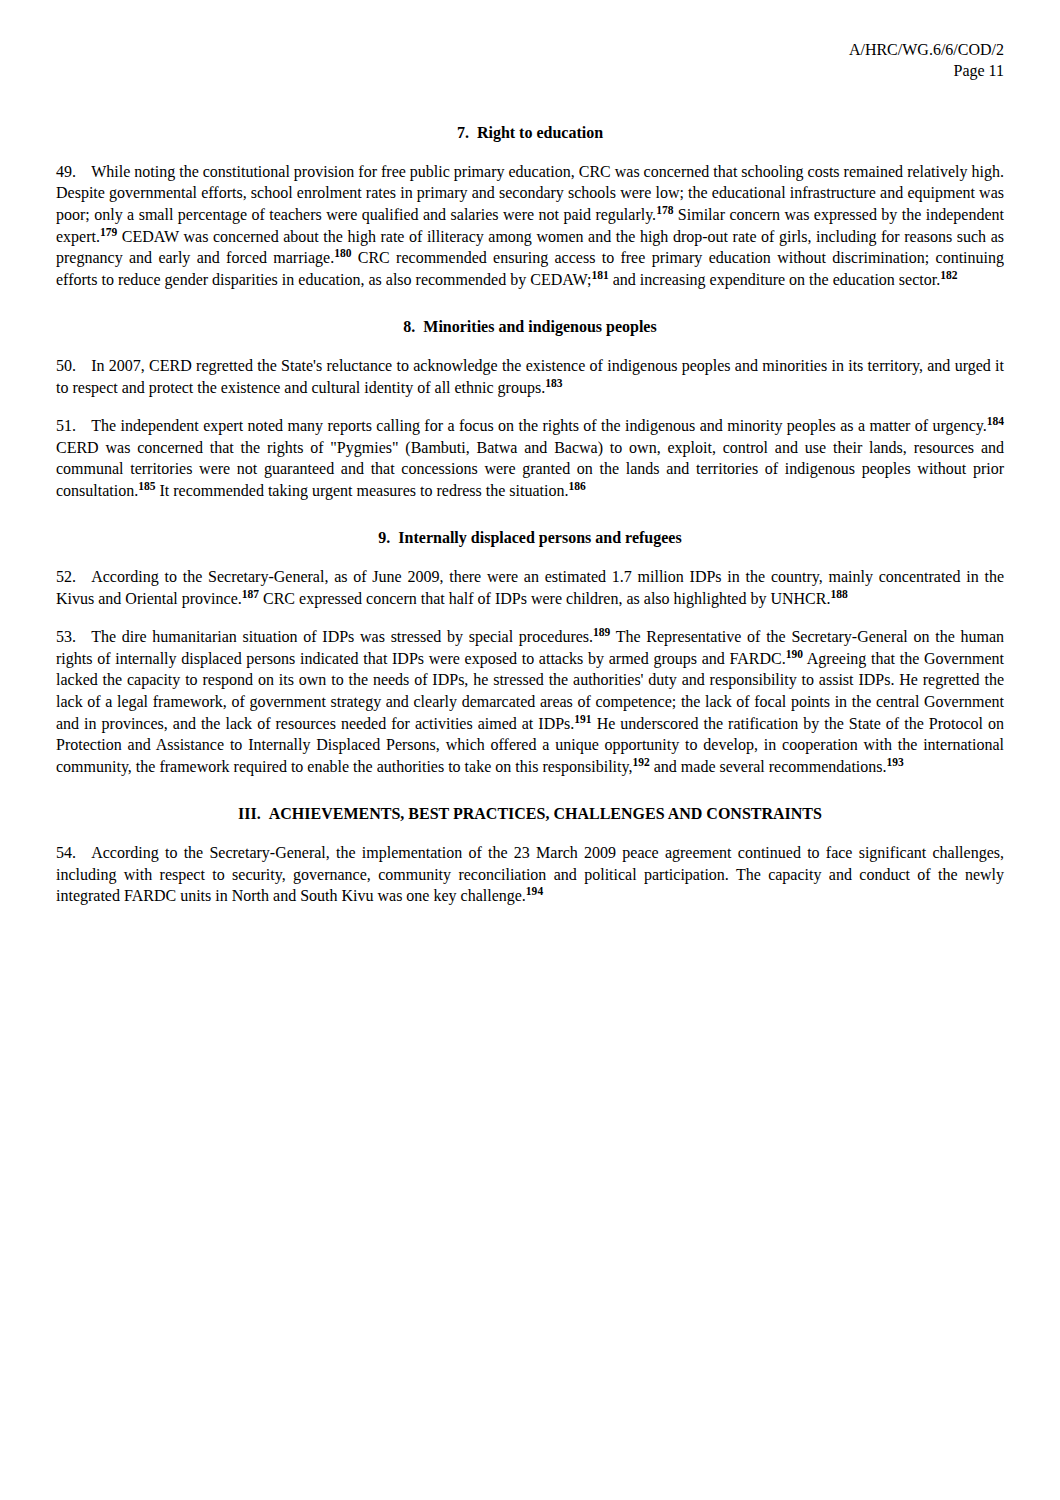A/HRC/WG.6/6/COD/2
Page 11
7. Right to education
49. While noting the constitutional provision for free public primary education, CRC was concerned that schooling costs remained relatively high. Despite governmental efforts, school enrolment rates in primary and secondary schools were low; the educational infrastructure and equipment was poor; only a small percentage of teachers were qualified and salaries were not paid regularly.178 Similar concern was expressed by the independent expert.179 CEDAW was concerned about the high rate of illiteracy among women and the high drop-out rate of girls, including for reasons such as pregnancy and early and forced marriage.180 CRC recommended ensuring access to free primary education without discrimination; continuing efforts to reduce gender disparities in education, as also recommended by CEDAW;181 and increasing expenditure on the education sector.182
8. Minorities and indigenous peoples
50. In 2007, CERD regretted the State's reluctance to acknowledge the existence of indigenous peoples and minorities in its territory, and urged it to respect and protect the existence and cultural identity of all ethnic groups.183
51. The independent expert noted many reports calling for a focus on the rights of the indigenous and minority peoples as a matter of urgency.184 CERD was concerned that the rights of "Pygmies" (Bambuti, Batwa and Bacwa) to own, exploit, control and use their lands, resources and communal territories were not guaranteed and that concessions were granted on the lands and territories of indigenous peoples without prior consultation.185 It recommended taking urgent measures to redress the situation.186
9. Internally displaced persons and refugees
52. According to the Secretary-General, as of June 2009, there were an estimated 1.7 million IDPs in the country, mainly concentrated in the Kivus and Oriental province.187 CRC expressed concern that half of IDPs were children, as also highlighted by UNHCR.188
53. The dire humanitarian situation of IDPs was stressed by special procedures.189 The Representative of the Secretary-General on the human rights of internally displaced persons indicated that IDPs were exposed to attacks by armed groups and FARDC.190 Agreeing that the Government lacked the capacity to respond on its own to the needs of IDPs, he stressed the authorities' duty and responsibility to assist IDPs. He regretted the lack of a legal framework, of government strategy and clearly demarcated areas of competence; the lack of focal points in the central Government and in provinces, and the lack of resources needed for activities aimed at IDPs.191 He underscored the ratification by the State of the Protocol on Protection and Assistance to Internally Displaced Persons, which offered a unique opportunity to develop, in cooperation with the international community, the framework required to enable the authorities to take on this responsibility,192 and made several recommendations.193
III. ACHIEVEMENTS, BEST PRACTICES, CHALLENGES AND CONSTRAINTS
54. According to the Secretary-General, the implementation of the 23 March 2009 peace agreement continued to face significant challenges, including with respect to security, governance, community reconciliation and political participation. The capacity and conduct of the newly integrated FARDC units in North and South Kivu was one key challenge.194